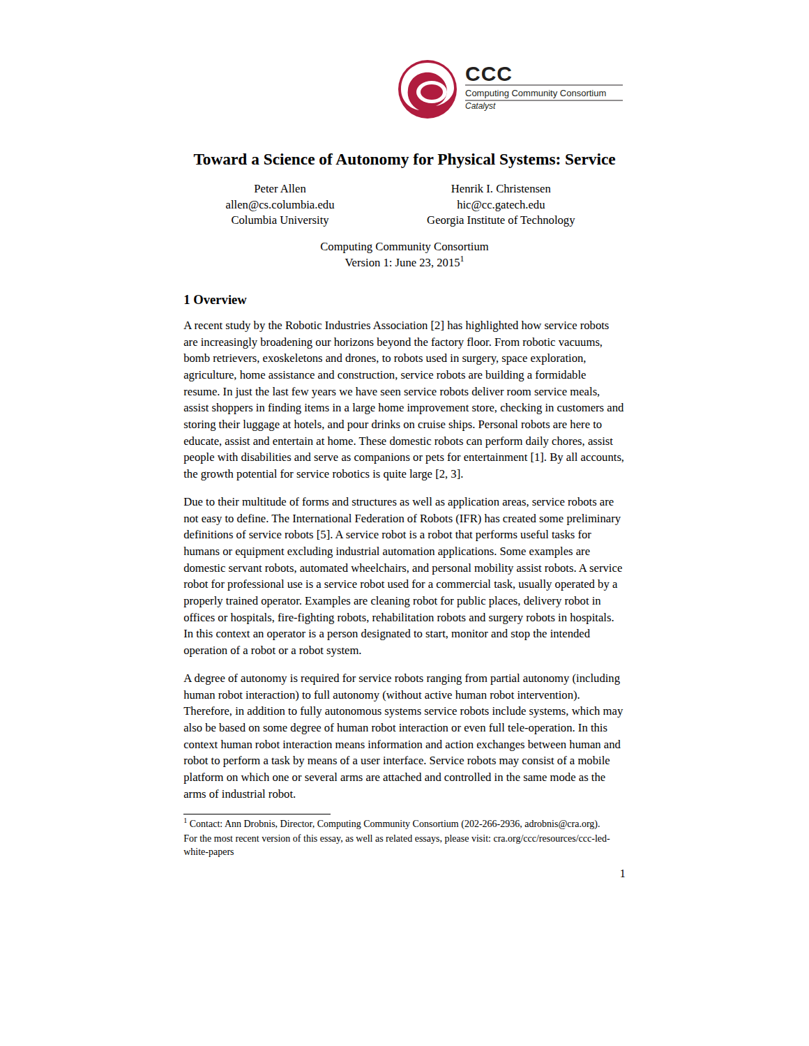CCC Computing Community Consortium Catalyst
Toward a Science of Autonomy for Physical Systems: Service
| Peter Allen allen@cs.columbia.edu Columbia University | Henrik I. Christensen hic@cc.gatech.edu Georgia Institute of Technology |
Computing Community Consortium
Version 1: June 23, 20151
1 Overview
A recent study by the Robotic Industries Association [2] has highlighted how service robots are increasingly broadening our horizons beyond the factory floor. From robotic vacuums, bomb retrievers, exoskeletons and drones, to robots used in surgery, space exploration, agriculture, home assistance and construction, service robots are building a formidable resume. In just the last few years we have seen service robots deliver room service meals, assist shoppers in finding items in a large home improvement store, checking in customers and storing their luggage at hotels, and pour drinks on cruise ships. Personal robots are here to educate, assist and entertain at home. These domestic robots can perform daily chores, assist people with disabilities and serve as companions or pets for entertainment [1]. By all accounts, the growth potential for service robotics is quite large [2, 3].
Due to their multitude of forms and structures as well as application areas, service robots are not easy to define. The International Federation of Robots (IFR) has created some preliminary definitions of service robots [5]. A service robot is a robot that performs useful tasks for humans or equipment excluding industrial automation applications. Some examples are domestic servant robots, automated wheelchairs, and personal mobility assist robots. A service robot for professional use is a service robot used for a commercial task, usually operated by a properly trained operator. Examples are cleaning robot for public places, delivery robot in offices or hospitals, fire-fighting robots, rehabilitation robots and surgery robots in hospitals. In this context an operator is a person designated to start, monitor and stop the intended operation of a robot or a robot system.
A degree of autonomy is required for service robots ranging from partial autonomy (including human robot interaction) to full autonomy (without active human robot intervention). Therefore, in addition to fully autonomous systems service robots include systems, which may also be based on some degree of human robot interaction or even full tele-operation. In this context human robot interaction means information and action exchanges between human and robot to perform a task by means of a user interface. Service robots may consist of a mobile platform on which one or several arms are attached and controlled in the same mode as the arms of industrial robot.
1 Contact: Ann Drobnis, Director, Computing Community Consortium (202-266-2936, adrobnis@cra.org).
For the most recent version of this essay, as well as related essays, please visit: cra.org/ccc/resources/ccc-led-white-papers
1